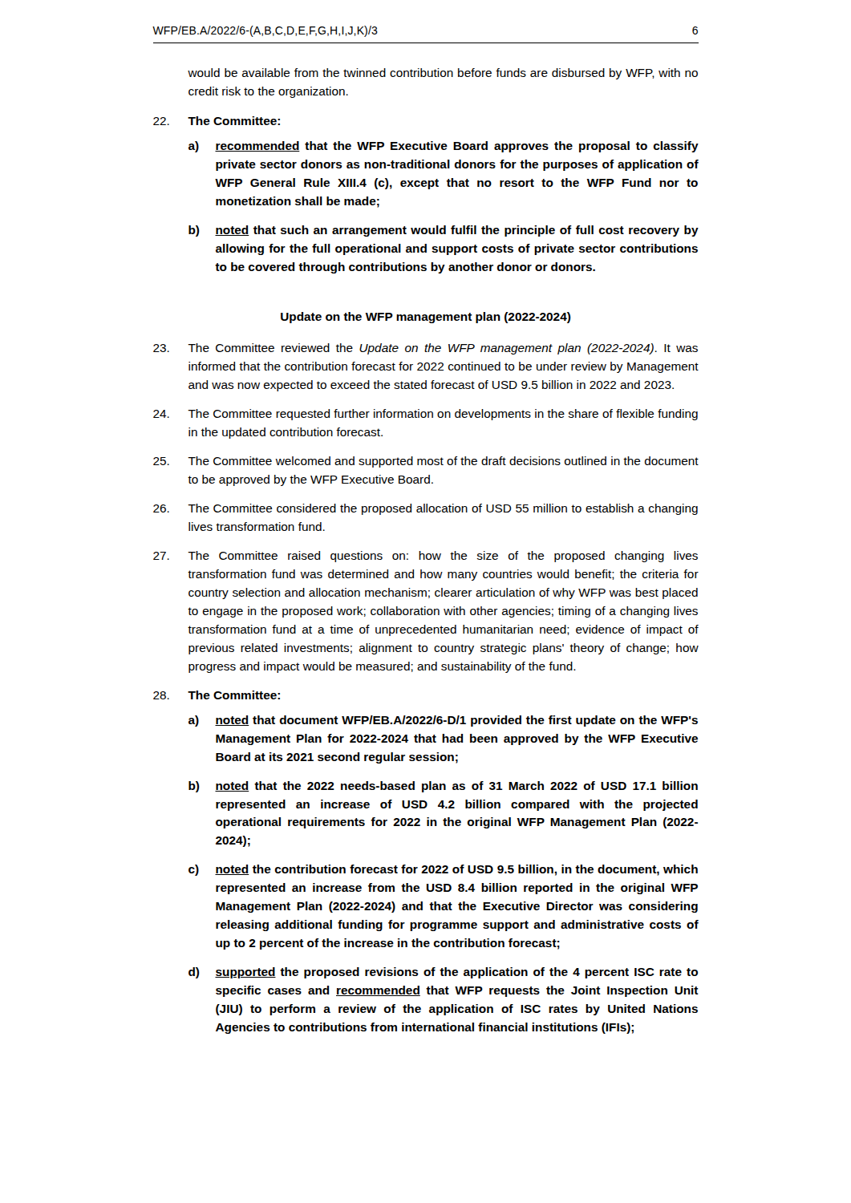WFP/EB.A/2022/6-(A,B,C,D,E,F,G,H,I,J,K)/3 6
would be available from the twinned contribution before funds are disbursed by WFP, with no credit risk to the organization.
22.
The Committee:
a) recommended that the WFP Executive Board approves the proposal to classify private sector donors as non-traditional donors for the purposes of application of WFP General Rule XIII.4 (c), except that no resort to the WFP Fund nor to monetization shall be made;
b) noted that such an arrangement would fulfil the principle of full cost recovery by allowing for the full operational and support costs of private sector contributions to be covered through contributions by another donor or donors.
Update on the WFP management plan (2022-2024)
23.
The Committee reviewed the Update on the WFP management plan (2022-2024). It was informed that the contribution forecast for 2022 continued to be under review by Management and was now expected to exceed the stated forecast of USD 9.5 billion in 2022 and 2023.
24.
The Committee requested further information on developments in the share of flexible funding in the updated contribution forecast.
25.
The Committee welcomed and supported most of the draft decisions outlined in the document to be approved by the WFP Executive Board.
26.
The Committee considered the proposed allocation of USD 55 million to establish a changing lives transformation fund.
27.
The Committee raised questions on: how the size of the proposed changing lives transformation fund was determined and how many countries would benefit; the criteria for country selection and allocation mechanism; clearer articulation of why WFP was best placed to engage in the proposed work; collaboration with other agencies; timing of a changing lives transformation fund at a time of unprecedented humanitarian need; evidence of impact of previous related investments; alignment to country strategic plans' theory of change; how progress and impact would be measured; and sustainability of the fund.
28.
The Committee:
a) noted that document WFP/EB.A/2022/6-D/1 provided the first update on the WFP's Management Plan for 2022-2024 that had been approved by the WFP Executive Board at its 2021 second regular session;
b) noted that the 2022 needs-based plan as of 31 March 2022 of USD 17.1 billion represented an increase of USD 4.2 billion compared with the projected operational requirements for 2022 in the original WFP Management Plan (2022-2024);
c) noted the contribution forecast for 2022 of USD 9.5 billion, in the document, which represented an increase from the USD 8.4 billion reported in the original WFP Management Plan (2022-2024) and that the Executive Director was considering releasing additional funding for programme support and administrative costs of up to 2 percent of the increase in the contribution forecast;
d) supported the proposed revisions of the application of the 4 percent ISC rate to specific cases and recommended that WFP requests the Joint Inspection Unit (JIU) to perform a review of the application of ISC rates by United Nations Agencies to contributions from international financial institutions (IFIs);